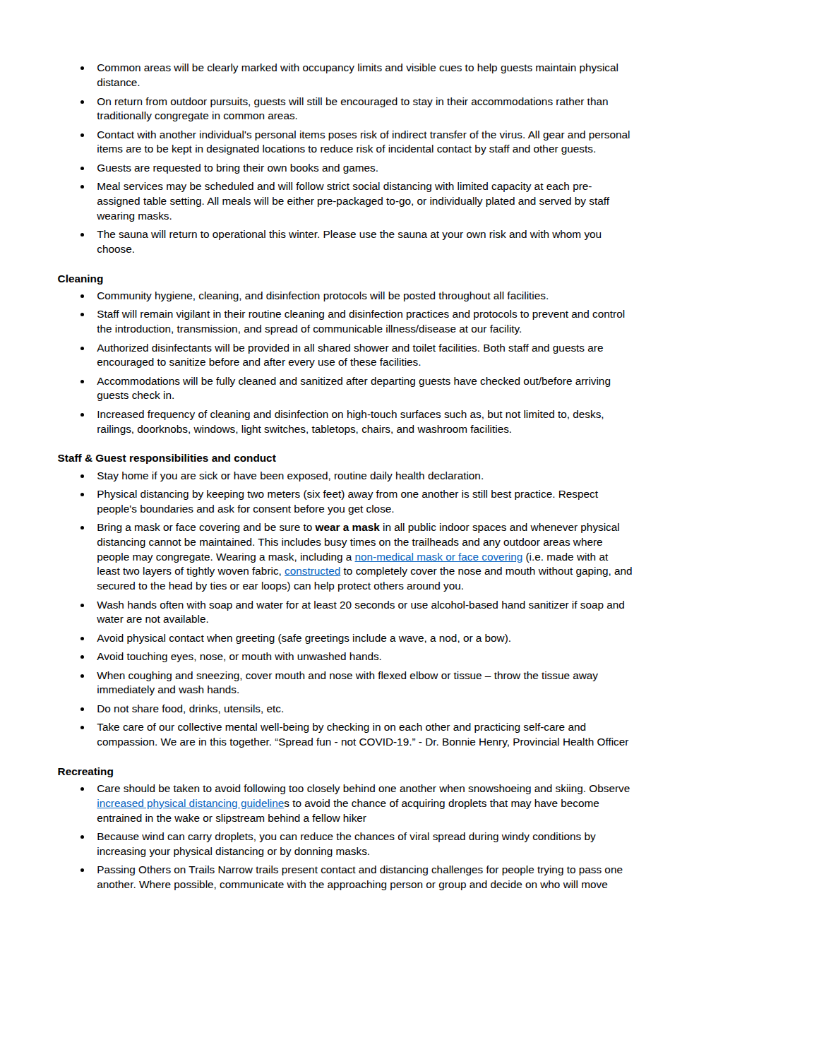Common areas will be clearly marked with occupancy limits and visible cues to help guests maintain physical distance.
On return from outdoor pursuits, guests will still be encouraged to stay in their accommodations rather than traditionally congregate in common areas.
Contact with another individual's personal items poses risk of indirect transfer of the virus. All gear and personal items are to be kept in designated locations to reduce risk of incidental contact by staff and other guests.
Guests are requested to bring their own books and games.
Meal services may be scheduled and will follow strict social distancing with limited capacity at each pre-assigned table setting. All meals will be either pre-packaged to-go, or individually plated and served by staff wearing masks.
The sauna will return to operational this winter. Please use the sauna at your own risk and with whom you choose.
Cleaning
Community hygiene, cleaning, and disinfection protocols will be posted throughout all facilities.
Staff will remain vigilant in their routine cleaning and disinfection practices and protocols to prevent and control the introduction, transmission, and spread of communicable illness/disease at our facility.
Authorized disinfectants will be provided in all shared shower and toilet facilities. Both staff and guests are encouraged to sanitize before and after every use of these facilities.
Accommodations will be fully cleaned and sanitized after departing guests have checked out/before arriving guests check in.
Increased frequency of cleaning and disinfection on high-touch surfaces such as, but not limited to, desks, railings, doorknobs, windows, light switches, tabletops, chairs, and washroom facilities.
Staff & Guest responsibilities and conduct
Stay home if you are sick or have been exposed, routine daily health declaration.
Physical distancing by keeping two meters (six feet) away from one another is still best practice. Respect people's boundaries and ask for consent before you get close.
Bring a mask or face covering and be sure to wear a mask in all public indoor spaces and whenever physical distancing cannot be maintained. This includes busy times on the trailheads and any outdoor areas where people may congregate. Wearing a mask, including a non-medical mask or face covering (i.e. made with at least two layers of tightly woven fabric, constructed to completely cover the nose and mouth without gaping, and secured to the head by ties or ear loops) can help protect others around you.
Wash hands often with soap and water for at least 20 seconds or use alcohol-based hand sanitizer if soap and water are not available.
Avoid physical contact when greeting (safe greetings include a wave, a nod, or a bow).
Avoid touching eyes, nose, or mouth with unwashed hands.
When coughing and sneezing, cover mouth and nose with flexed elbow or tissue – throw the tissue away immediately and wash hands.
Do not share food, drinks, utensils, etc.
Take care of our collective mental well-being by checking in on each other and practicing self-care and compassion. We are in this together. “Spread fun - not COVID-19.” - Dr. Bonnie Henry, Provincial Health Officer
Recreating
Care should be taken to avoid following too closely behind one another when snowshoeing and skiing. Observe increased physical distancing guidelines to avoid the chance of acquiring droplets that may have become entrained in the wake or slipstream behind a fellow hiker
Because wind can carry droplets, you can reduce the chances of viral spread during windy conditions by increasing your physical distancing or by donning masks.
Passing Others on Trails Narrow trails present contact and distancing challenges for people trying to pass one another. Where possible, communicate with the approaching person or group and decide on who will move